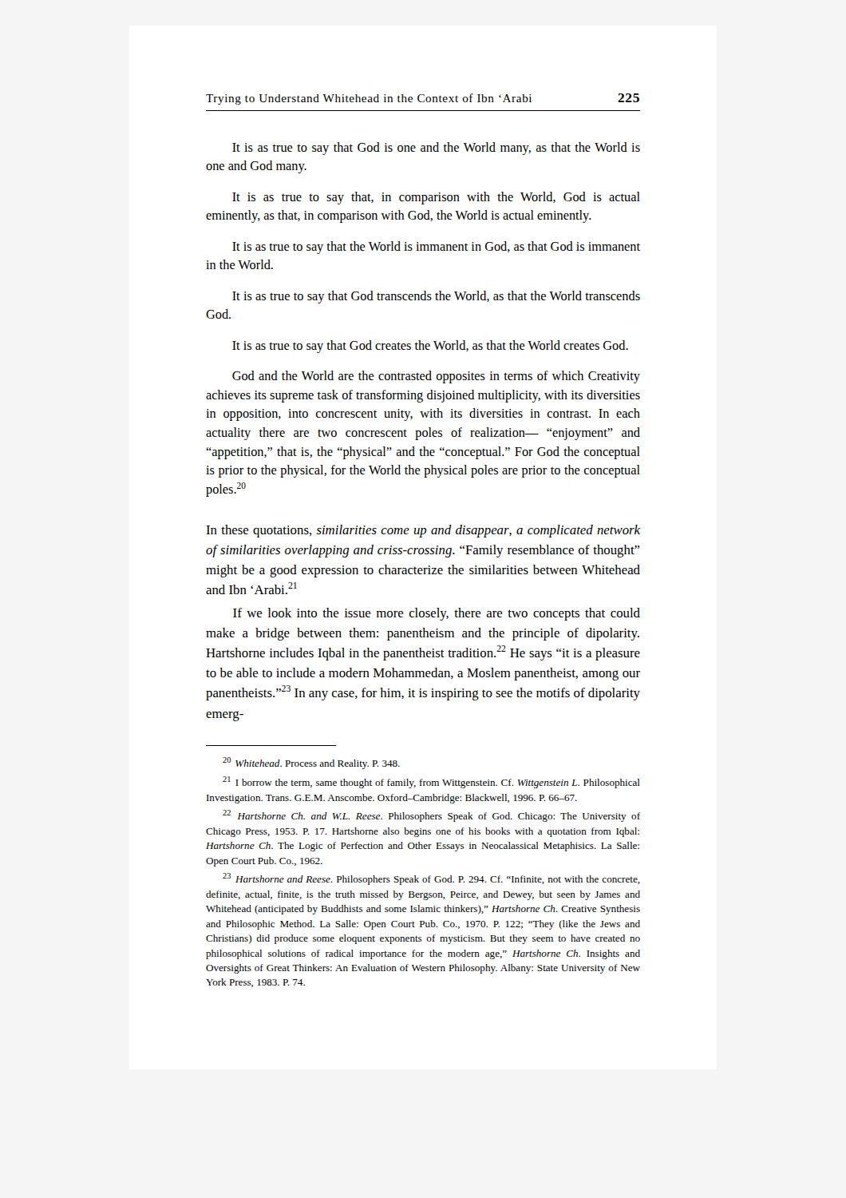Trying to Understand Whitehead in the Context of Ibn ‘Arabi 225
It is as true to say that God is one and the World many, as that the World is one and God many.
It is as true to say that, in comparison with the World, God is actual eminently, as that, in comparison with God, the World is actual eminently.
It is as true to say that the World is immanent in God, as that God is immanent in the World.
It is as true to say that God transcends the World, as that the World transcends God.
It is as true to say that God creates the World, as that the World creates God.
God and the World are the contrasted opposites in terms of which Creativity achieves its supreme task of transforming disjoined multiplicity, with its diversities in opposition, into concrescent unity, with its diversities in contrast. In each actuality there are two concrescent poles of realization— “enjoyment” and “appetition,” that is, the “physical” and the “conceptual.” For God the conceptual is prior to the physical, for the World the physical poles are prior to the conceptual poles.20
In these quotations, similarities come up and disappear, a complicated network of similarities overlapping and criss-crossing. “Family resemblance of thought” might be a good expression to characterize the similarities between Whitehead and Ibn ‘Arabi.21
If we look into the issue more closely, there are two concepts that could make a bridge between them: panentheism and the principle of dipolarity. Hartshorne includes Iqbal in the panentheist tradition.22 He says “it is a pleasure to be able to include a modern Mohammedan, a Moslem panentheist, among our panentheists.”23 In any case, for him, it is inspiring to see the motifs of dipolarity emerg-
20 Whitehead. Process and Reality. P. 348.
21 I borrow the term, same thought of family, from Wittgenstein. Cf. Wittgenstein L. Philosophical Investigation. Trans. G.E.M. Anscombe. Oxford–Cambridge: Blackwell, 1996. P. 66–67.
22 Hartshorne Ch. and W.L. Reese. Philosophers Speak of God. Chicago: The University of Chicago Press, 1953. P. 17. Hartshorne also begins one of his books with a quotation from Iqbal: Hartshorne Ch. The Logic of Perfection and Other Essays in Neocalassical Metaphisics. La Salle: Open Court Pub. Co., 1962.
23 Hartshorne and Reese. Philosophers Speak of God. P. 294. Cf. “Infinite, not with the concrete, definite, actual, finite, is the truth missed by Bergson, Peirce, and Dewey, but seen by James and Whitehead (anticipated by Buddhists and some Islamic thinkers),” Hartshorne Ch. Creative Synthesis and Philosophic Method. La Salle: Open Court Pub. Co., 1970. P. 122; “They (like the Jews and Christians) did produce some eloquent exponents of mysticism. But they seem to have created no philosophical solutions of radical importance for the modern age,” Hartshorne Ch. Insights and Oversights of Great Thinkers: An Evaluation of Western Philosophy. Albany: State University of New York Press, 1983. P. 74.